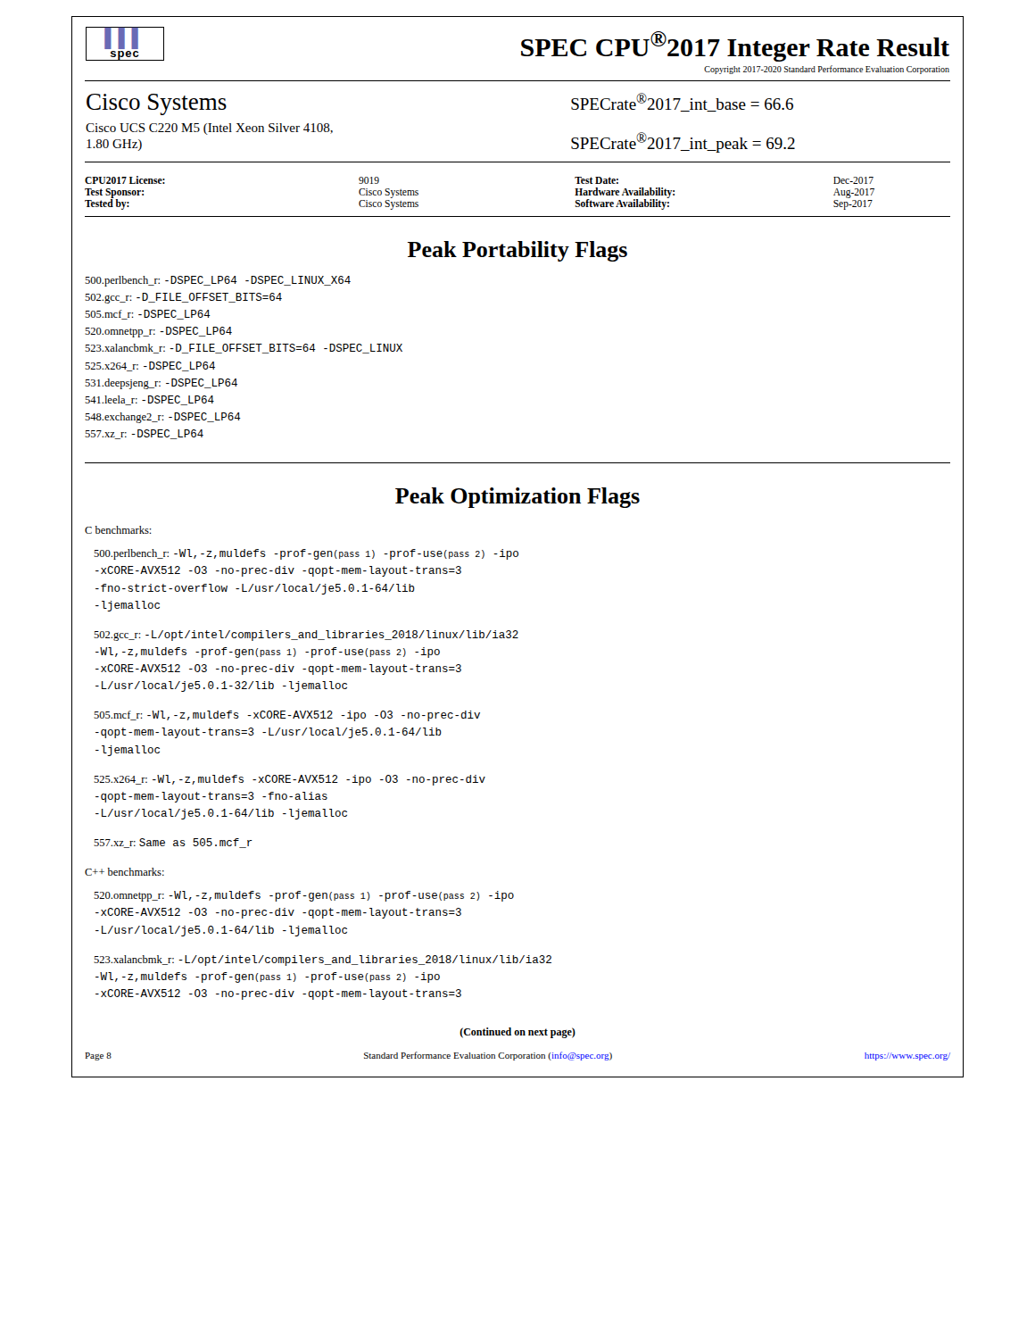| ▌▌▌ spec | SPEC CPU ® 2017 Integer Rate Result Copyright 2017-2020 Standard Performance Evaluation Corporation |
| Cisco Systems Cisco UCS C220 M5 (Intel Xeon Silver 4108, 1.80 GHz) | SPECrate ® 2017_int_base = 66.6 SPECrate ® 2017_int_peak = 69.2 |
| / CPU2017 License: / 9019 / / Test Sponsor: / Cisco Systems / / Tested by: / Cisco Systems / | / Test Date: / Dec-2017 / / Hardware Availability: / Aug-2017 / / Software Availability: / Sep-2017 / |
Peak Portability Flags
500.perlbench_r: -DSPEC_LP64 -DSPEC_LINUX_X64
502.gcc_r: -D_FILE_OFFSET_BITS=64
505.mcf_r: -DSPEC_LP64
520.omnetpp_r: -DSPEC_LP64
523.xalancbmk_r: -D_FILE_OFFSET_BITS=64 -DSPEC_LINUX
525.x264_r: -DSPEC_LP64
531.deepsjeng_r: -DSPEC_LP64
541.leela_r: -DSPEC_LP64
548.exchange2_r: -DSPEC_LP64
557.xz_r: -DSPEC_LP64
Peak Optimization Flags
C benchmarks:
500.perlbench_r: -Wl,-z,muldefs -prof-gen(pass 1) -prof-use(pass 2) -ipo
-xCORE-AVX512 -O3 -no-prec-div -qopt-mem-layout-trans=3
-fno-strict-overflow -L/usr/local/je5.0.1-64/lib
-ljemalloc
502.gcc_r: -L/opt/intel/compilers_and_libraries_2018/linux/lib/ia32
-Wl,-z,muldefs -prof-gen(pass 1) -prof-use(pass 2) -ipo
-xCORE-AVX512 -O3 -no-prec-div -qopt-mem-layout-trans=3
-L/usr/local/je5.0.1-32/lib -ljemalloc
505.mcf_r: -Wl,-z,muldefs -xCORE-AVX512 -ipo -O3 -no-prec-div
-qopt-mem-layout-trans=3 -L/usr/local/je5.0.1-64/lib
-ljemalloc
525.x264_r: -Wl,-z,muldefs -xCORE-AVX512 -ipo -O3 -no-prec-div
-qopt-mem-layout-trans=3 -fno-alias
-L/usr/local/je5.0.1-64/lib -ljemalloc
557.xz_r: Same as 505.mcf_r
C++ benchmarks:
520.omnetpp_r: -Wl,-z,muldefs -prof-gen(pass 1) -prof-use(pass 2) -ipo
-xCORE-AVX512 -O3 -no-prec-div -qopt-mem-layout-trans=3
-L/usr/local/je5.0.1-64/lib -ljemalloc
523.xalancbmk_r: -L/opt/intel/compilers_and_libraries_2018/linux/lib/ia32
-Wl,-z,muldefs -prof-gen(pass 1) -prof-use(pass 2) -ipo
-xCORE-AVX512 -O3 -no-prec-div -qopt-mem-layout-trans=3
(Continued on next page)
Page 8
Standard Performance Evaluation Corporation (info@spec.org)
https://www.spec.org/